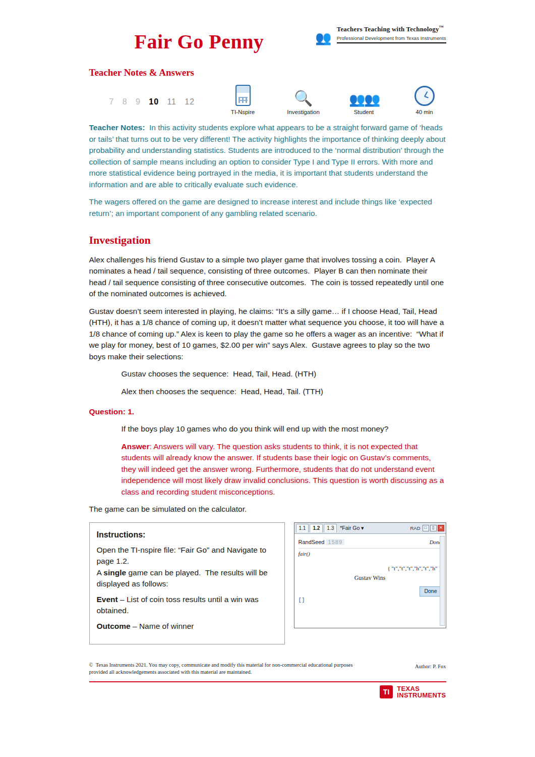Fair Go Penny
👥 Teachers Teaching with Technology™
Professional Development from Texas Instruments
Teacher Notes & Answers
7 8 9 10 11 12
TI-Nspire
🔍
Investigation
👥👥
Student
40 min
Teacher Notes: In this activity students explore what appears to be a straight forward game of ‘heads or tails’ that turns out to be very different! The activity highlights the importance of thinking deeply about probability and understanding statistics. Students are introduced to the ‘normal distribution’ through the collection of sample means including an option to consider Type I and Type II errors. With more and more statistical evidence being portrayed in the media, it is important that students understand the information and are able to critically evaluate such evidence.
The wagers offered on the game are designed to increase interest and include things like ‘expected return’; an important component of any gambling related scenario.
Investigation
Alex challenges his friend Gustav to a simple two player game that involves tossing a coin. Player A nominates a head / tail sequence, consisting of three outcomes. Player B can then nominate their head / tail sequence consisting of three consecutive outcomes. The coin is tossed repeatedly until one of the nominated outcomes is achieved.
Gustav doesn’t seem interested in playing, he claims: “It’s a silly game… if I choose Head, Tail, Head (HTH), it has a 1/8 chance of coming up, it doesn’t matter what sequence you choose, it too will have a 1/8 chance of coming up.” Alex is keen to play the game so he offers a wager as an incentive: “What if we play for money, best of 10 games, $2.00 per win” says Alex. Gustave agrees to play so the two boys make their selections:
Gustav chooses the sequence: Head, Tail, Head. (HTH)
Alex then chooses the sequence: Head, Head, Tail. (TTH)
Question: 1.
If the boys play 10 games who do you think will end up with the most money?
Answer: Answers will vary. The question asks students to think, it is not expected that students will already know the answer. If students base their logic on Gustav’s comments, they will indeed get the answer wrong. Furthermore, students that do not understand event independence will most likely draw invalid conclusions. This question is worth discussing as a class and recording student misconceptions.
The game can be simulated on the calculator.
Instructions:
Open the TI-nspire file: “Fair Go” and Navigate to page 1.2.
A single game can be played. The results will be displayed as follows:
Event – List of coin toss results until a win was obtained.
Outcome – Name of winner
1.1 1.2 1.3 *Fair Go ▾ RAD □▯✕
RandSeed 1589 Done
fair()
{ "t","t","t","h","t","h" }
Gustav Wins
Done
[]
© Texas Instruments 2021. You may copy, communicate and modify this material for non-commercial educational purposes provided all acknowledgements associated with this material are maintained.
Author: P. Fox
TI TEXAS
INSTRUMENTS